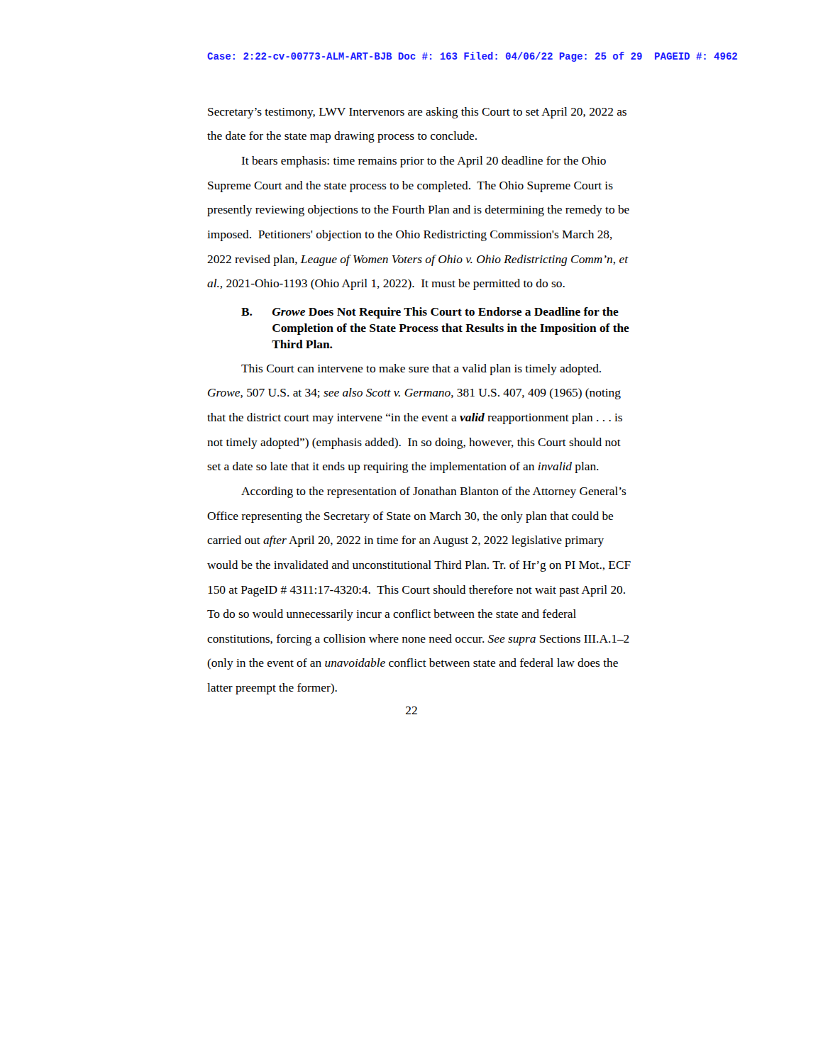Case: 2:22-cv-00773-ALM-ART-BJB Doc #: 163 Filed: 04/06/22 Page: 25 of 29 PAGEID #: 4962
Secretary’s testimony, LWV Intervenors are asking this Court to set April 20, 2022 as the date for the state map drawing process to conclude.
It bears emphasis: time remains prior to the April 20 deadline for the Ohio Supreme Court and the state process to be completed. The Ohio Supreme Court is presently reviewing objections to the Fourth Plan and is determining the remedy to be imposed. Petitioners' objection to the Ohio Redistricting Commission's March 28, 2022 revised plan, League of Women Voters of Ohio v. Ohio Redistricting Comm’n, et al., 2021-Ohio-1193 (Ohio April 1, 2022). It must be permitted to do so.
B.
Growe Does Not Require This Court to Endorse a Deadline for the Completion of the State Process that Results in the Imposition of the Third Plan.
This Court can intervene to make sure that a valid plan is timely adopted. Growe, 507 U.S. at 34; see also Scott v. Germano, 381 U.S. 407, 409 (1965) (noting that the district court may intervene “in the event a valid reapportionment plan . . . is not timely adopted”) (emphasis added). In so doing, however, this Court should not set a date so late that it ends up requiring the implementation of an invalid plan.
According to the representation of Jonathan Blanton of the Attorney General’s Office representing the Secretary of State on March 30, the only plan that could be carried out after April 20, 2022 in time for an August 2, 2022 legislative primary would be the invalidated and unconstitutional Third Plan. Tr. of Hr’g on PI Mot., ECF 150 at PageID # 4311:17-4320:4. This Court should therefore not wait past April 20. To do so would unnecessarily incur a conflict between the state and federal constitutions, forcing a collision where none need occur. See supra Sections III.A.1–2 (only in the event of an unavoidable conflict between state and federal law does the latter preempt the former).
22